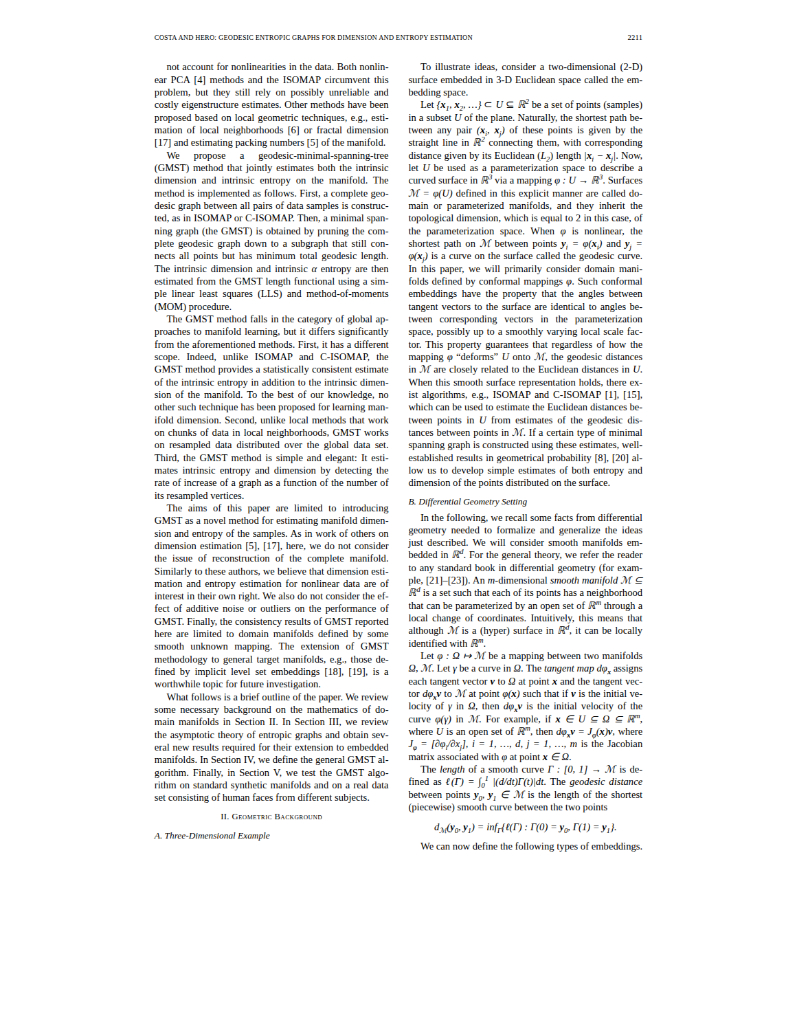Costa and Hero: Geodesic Entropic Graphs for Dimension and Entropy Estimation 2211
not account for nonlinearities in the data. Both nonlinear PCA [4] methods and the ISOMAP circumvent this problem, but they still rely on possibly unreliable and costly eigenstructure estimates. Other methods have been proposed based on local geometric techniques, e.g., estimation of local neighborhoods [6] or fractal dimension [17] and estimating packing numbers [5] of the manifold.
We propose a geodesic-minimal-spanning-tree (GMST) method that jointly estimates both the intrinsic dimension and intrinsic entropy on the manifold. The method is implemented as follows. First, a complete geodesic graph between all pairs of data samples is constructed, as in ISOMAP or C-ISOMAP. Then, a minimal spanning graph (the GMST) is obtained by pruning the complete geodesic graph down to a subgraph that still connects all points but has minimum total geodesic length. The intrinsic dimension and intrinsic α entropy are then estimated from the GMST length functional using a simple linear least squares (LLS) and method-of-moments (MOM) procedure.
The GMST method falls in the category of global approaches to manifold learning, but it differs significantly from the aforementioned methods. First, it has a different scope. Indeed, unlike ISOMAP and C-ISOMAP, the GMST method provides a statistically consistent estimate of the intrinsic entropy in addition to the intrinsic dimension of the manifold. To the best of our knowledge, no other such technique has been proposed for learning manifold dimension. Second, unlike local methods that work on chunks of data in local neighborhoods, GMST works on resampled data distributed over the global data set. Third, the GMST method is simple and elegant: It estimates intrinsic entropy and dimension by detecting the rate of increase of a graph as a function of the number of its resampled vertices.
The aims of this paper are limited to introducing GMST as a novel method for estimating manifold dimension and entropy of the samples. As in work of others on dimension estimation [5], [17], here, we do not consider the issue of reconstruction of the complete manifold. Similarly to these authors, we believe that dimension estimation and entropy estimation for nonlinear data are of interest in their own right. We also do not consider the effect of additive noise or outliers on the performance of GMST. Finally, the consistency results of GMST reported here are limited to domain manifolds defined by some smooth unknown mapping. The extension of GMST methodology to general target manifolds, e.g., those defined by implicit level set embeddings [18], [19], is a worthwhile topic for future investigation.
What follows is a brief outline of the paper. We review some necessary background on the mathematics of domain manifolds in Section II. In Section III, we review the asymptotic theory of entropic graphs and obtain several new results required for their extension to embedded manifolds. In Section IV, we define the general GMST algorithm. Finally, in Section V, we test the GMST algorithm on standard synthetic manifolds and on a real data set consisting of human faces from different subjects.
II. Geometric Background
A. Three-Dimensional Example
To illustrate ideas, consider a two-dimensional (2-D) surface embedded in 3-D Euclidean space called the embedding space.
Let {x1, x2, …} ⊂ U ⊆ ℝ2 be a set of points (samples) in a subset U of the plane. Naturally, the shortest path between any pair (xi, xj) of these points is given by the straight line in ℝ2 connecting them, with corresponding distance given by its Euclidean (L2) length |xi − xj|. Now, let U be used as a parameterization space to describe a curved surface in ℝ3 via a mapping φ : U → ℝ3. Surfaces ℳ = φ(U) defined in this explicit manner are called domain or parameterized manifolds, and they inherit the topological dimension, which is equal to 2 in this case, of the parameterization space. When φ is nonlinear, the shortest path on ℳ between points yi = φ(xi) and yj = φ(xj) is a curve on the surface called the geodesic curve. In this paper, we will primarily consider domain manifolds defined by conformal mappings φ. Such conformal embeddings have the property that the angles between tangent vectors to the surface are identical to angles between corresponding vectors in the parameterization space, possibly up to a smoothly varying local scale factor. This property guarantees that regardless of how the mapping φ “deforms” U onto ℳ, the geodesic distances in ℳ are closely related to the Euclidean distances in U. When this smooth surface representation holds, there exist algorithms, e.g., ISOMAP and C-ISOMAP [1], [15], which can be used to estimate the Euclidean distances between points in U from estimates of the geodesic distances between points in ℳ. If a certain type of minimal spanning graph is constructed using these estimates, well-established results in geometrical probability [8], [20] allow us to develop simple estimates of both entropy and dimension of the points distributed on the surface.
B. Differential Geometry Setting
In the following, we recall some facts from differential geometry needed to formalize and generalize the ideas just described. We will consider smooth manifolds embedded in ℝd. For the general theory, we refer the reader to any standard book in differential geometry (for example, [21]–[23]). An m-dimensional smooth manifold ℳ ⊆ ℝd is a set such that each of its points has a neighborhood that can be parameterized by an open set of ℝm through a local change of coordinates. Intuitively, this means that although ℳ is a (hyper) surface in ℝd, it can be locally identified with ℝm.
Let φ : Ω ↦ ℳ be a mapping between two manifolds Ω, ℳ. Let γ be a curve in Ω. The tangent map dφx assigns each tangent vector v to Ω at point x and the tangent vector dφxv to ℳ at point φ(x) such that if v is the initial velocity of γ in Ω, then dφxv is the initial velocity of the curve φ(γ) in ℳ. For example, if x ∈ U ⊆ Ω ⊆ ℝm, where U is an open set of ℝm, then dφxv = Jφ(x)v, where Jφ = [∂φi/∂xj], i = 1, …, d, j = 1, …, m is the Jacobian matrix associated with φ at point x ∈ Ω.
The length of a smooth curve Γ : [0, 1] → ℳ is defined as ℓ(Γ) = ∫01 |(d/dt)Γ(t)|dt. The geodesic distance between points y0, y1 ∈ ℳ is the length of the shortest (piecewise) smooth curve between the two points
dℳ(y0, y1) = infΓ{ℓ(Γ) : Γ(0) = y0, Γ(1) = y1}.
We can now define the following types of embeddings.